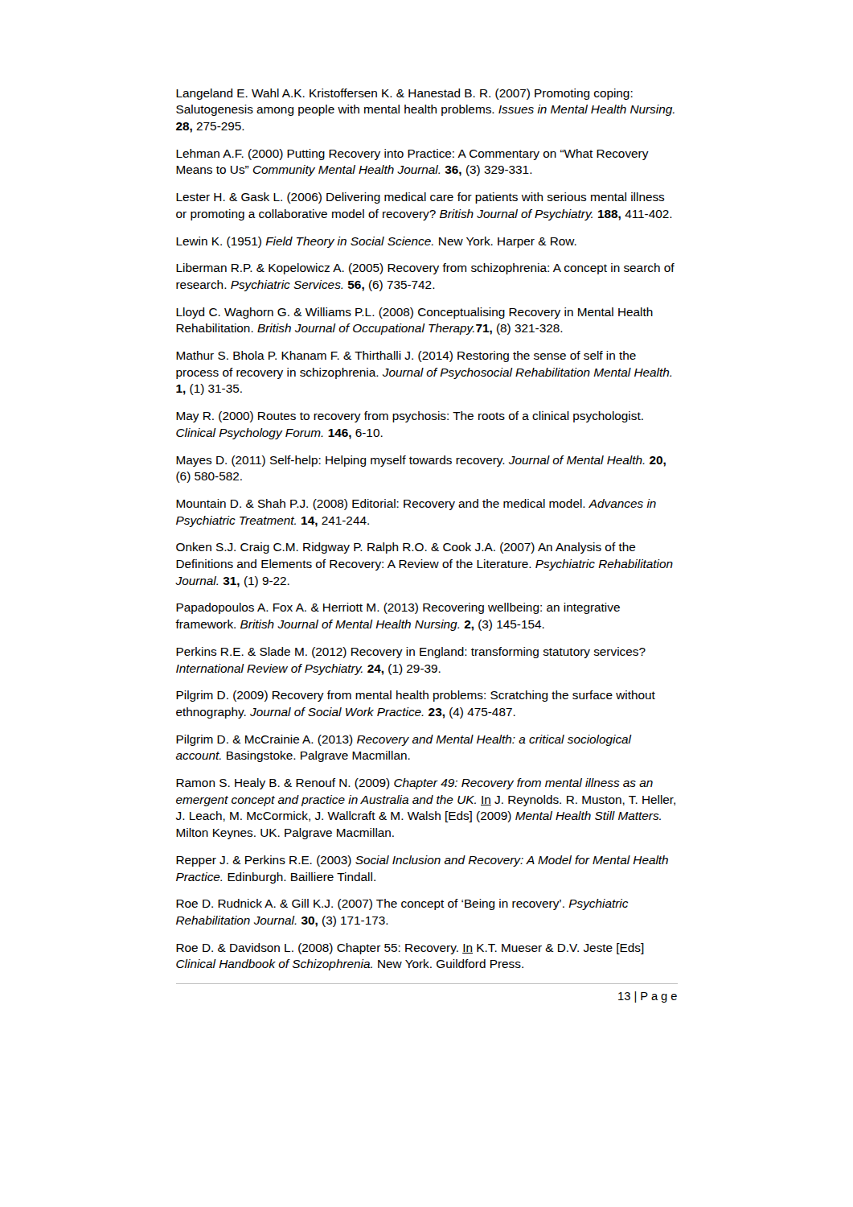Langeland E. Wahl A.K. Kristoffersen K. & Hanestad B. R. (2007) Promoting coping: Salutogenesis among people with mental health problems. Issues in Mental Health Nursing. 28, 275-295.
Lehman A.F. (2000) Putting Recovery into Practice: A Commentary on “What Recovery Means to Us” Community Mental Health Journal. 36, (3) 329-331.
Lester H. & Gask L. (2006) Delivering medical care for patients with serious mental illness or promoting a collaborative model of recovery? British Journal of Psychiatry. 188, 411-402.
Lewin K. (1951) Field Theory in Social Science. New York. Harper & Row.
Liberman R.P. & Kopelowicz A. (2005) Recovery from schizophrenia: A concept in search of research. Psychiatric Services. 56, (6) 735-742.
Lloyd C. Waghorn G. & Williams P.L. (2008) Conceptualising Recovery in Mental Health Rehabilitation. British Journal of Occupational Therapy. 71, (8) 321-328.
Mathur S. Bhola P. Khanam F. & Thirthalli J. (2014) Restoring the sense of self in the process of recovery in schizophrenia. Journal of Psychosocial Rehabilitation Mental Health. 1, (1) 31-35.
May R. (2000) Routes to recovery from psychosis: The roots of a clinical psychologist. Clinical Psychology Forum. 146, 6-10.
Mayes D. (2011) Self-help: Helping myself towards recovery. Journal of Mental Health. 20, (6) 580-582.
Mountain D. & Shah P.J. (2008) Editorial: Recovery and the medical model. Advances in Psychiatric Treatment. 14, 241-244.
Onken S.J. Craig C.M. Ridgway P. Ralph R.O. & Cook J.A. (2007) An Analysis of the Definitions and Elements of Recovery: A Review of the Literature. Psychiatric Rehabilitation Journal. 31, (1) 9-22.
Papadopoulos A. Fox A. & Herriott M. (2013) Recovering wellbeing: an integrative framework. British Journal of Mental Health Nursing. 2, (3) 145-154.
Perkins R.E. & Slade M. (2012) Recovery in England: transforming statutory services? International Review of Psychiatry. 24, (1) 29-39.
Pilgrim D. (2009) Recovery from mental health problems: Scratching the surface without ethnography. Journal of Social Work Practice. 23, (4) 475-487.
Pilgrim D. & McCrainie A. (2013) Recovery and Mental Health: a critical sociological account. Basingstoke. Palgrave Macmillan.
Ramon S. Healy B. & Renouf N. (2009) Chapter 49: Recovery from mental illness as an emergent concept and practice in Australia and the UK. In J. Reynolds. R. Muston, T. Heller, J. Leach, M. McCormick, J. Wallcraft & M. Walsh [Eds] (2009) Mental Health Still Matters. Milton Keynes. UK. Palgrave Macmillan.
Repper J. & Perkins R.E. (2003) Social Inclusion and Recovery: A Model for Mental Health Practice. Edinburgh. Bailliere Tindall.
Roe D. Rudnick A. & Gill K.J. (2007) The concept of ‘Being in recovery’. Psychiatric Rehabilitation Journal. 30, (3) 171-173.
Roe D. & Davidson L. (2008) Chapter 55: Recovery. In K.T. Mueser & D.V. Jeste [Eds] Clinical Handbook of Schizophrenia. New York. Guildford Press.
13 | P a g e